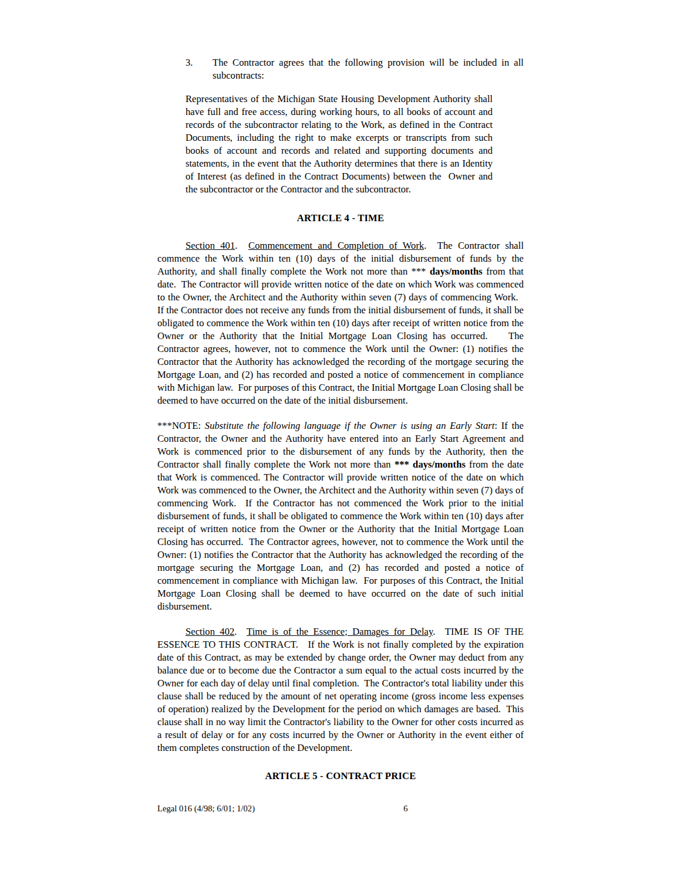3.
The Contractor agrees that the following provision will be included in all subcontracts:
Representatives of the Michigan State Housing Development Authority shall have full and free access, during working hours, to all books of account and records of the subcontractor relating to the Work, as defined in the Contract Documents, including the right to make excerpts or transcripts from such books of account and records and related and supporting documents and statements, in the event that the Authority determines that there is an Identity of Interest (as defined in the Contract Documents) between the Owner and the subcontractor or the Contractor and the subcontractor.
ARTICLE 4 - TIME
Section 401. Commencement and Completion of Work. The Contractor shall commence the Work within ten (10) days of the initial disbursement of funds by the Authority, and shall finally complete the Work not more than *** days/months from that date. The Contractor will provide written notice of the date on which Work was commenced to the Owner, the Architect and the Authority within seven (7) days of commencing Work. If the Contractor does not receive any funds from the initial disbursement of funds, it shall be obligated to commence the Work within ten (10) days after receipt of written notice from the Owner or the Authority that the Initial Mortgage Loan Closing has occurred. The Contractor agrees, however, not to commence the Work until the Owner: (1) notifies the Contractor that the Authority has acknowledged the recording of the mortgage securing the Mortgage Loan, and (2) has recorded and posted a notice of commencement in compliance with Michigan law. For purposes of this Contract, the Initial Mortgage Loan Closing shall be deemed to have occurred on the date of the initial disbursement.
***NOTE: Substitute the following language if the Owner is using an Early Start: If the Contractor, the Owner and the Authority have entered into an Early Start Agreement and Work is commenced prior to the disbursement of any funds by the Authority, then the Contractor shall finally complete the Work not more than *** days/months from the date that Work is commenced. The Contractor will provide written notice of the date on which Work was commenced to the Owner, the Architect and the Authority within seven (7) days of commencing Work. If the Contractor has not commenced the Work prior to the initial disbursement of funds, it shall be obligated to commence the Work within ten (10) days after receipt of written notice from the Owner or the Authority that the Initial Mortgage Loan Closing has occurred. The Contractor agrees, however, not to commence the Work until the Owner: (1) notifies the Contractor that the Authority has acknowledged the recording of the mortgage securing the Mortgage Loan, and (2) has recorded and posted a notice of commencement in compliance with Michigan law. For purposes of this Contract, the Initial Mortgage Loan Closing shall be deemed to have occurred on the date of such initial disbursement.
Section 402. Time is of the Essence; Damages for Delay. TIME IS OF THE ESSENCE TO THIS CONTRACT. If the Work is not finally completed by the expiration date of this Contract, as may be extended by change order, the Owner may deduct from any balance due or to become due the Contractor a sum equal to the actual costs incurred by the Owner for each day of delay until final completion. The Contractor's total liability under this clause shall be reduced by the amount of net operating income (gross income less expenses of operation) realized by the Development for the period on which damages are based. This clause shall in no way limit the Contractor's liability to the Owner for other costs incurred as a result of delay or for any costs incurred by the Owner or Authority in the event either of them completes construction of the Development.
ARTICLE 5 - CONTRACT PRICE
Legal 016 (4/98; 6/01; 1/02) 6